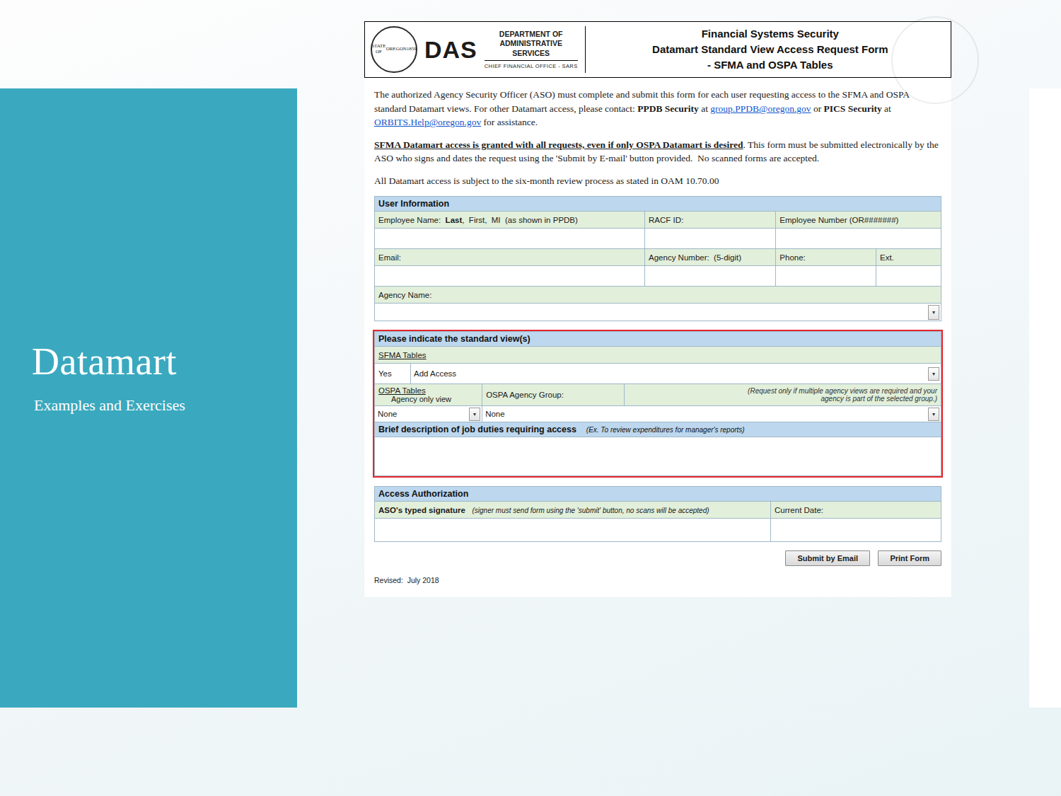Datamart
Examples and Exercises
STATE OF OREGON 1859
DAS
DEPARTMENT OF
ADMINISTRATIVE
SERVICES
CHIEF FINANCIAL OFFICE - SARS
Financial Systems Security
Datamart Standard View Access Request Form
- SFMA and OSPA Tables
The authorized Agency Security Officer (ASO) must complete and submit this form for each user requesting access to the SFMA and OSPA standard Datamart views. For other Datamart access, please contact: PPDB Security at group.PPDB@oregon.gov or PICS Security at ORBITS.Help@oregon.gov for assistance.
SFMA Datamart access is granted with all requests, even if only OSPA Datamart is desired. This form must be submitted electronically by the ASO who signs and dates the request using the 'Submit by E-mail' button provided. No scanned forms are accepted.
All Datamart access is subject to the six-month review process as stated in OAM 10.70.00
| User Information |
| Employee Name: Last , First, MI (as shown in PPDB) | RACF ID: | Employee Number (OR#######) |
| Email: | Agency Number: (5-digit) | Phone: | Ext. |
| Agency Name: |
| ▾ |
| Please indicate the standard view(s) |
| SFMA Tables |
| Yes | Add Access ▾ |
| OSPA Tables Agency only view | OSPA Agency Group: | (Request only if multiple agency views are required and your agency is part of the selected group.) |
| None ▾ | None ▾ |
| Brief description of job duties requiring access (Ex. To review expenditures for manager's reports) |
| Access Authorization |
| ASO's typed signature (signer must send form using the 'submit' button, no scans will be accepted) | Current Date: |
Submit by Email Print Form
Revised: July 2018